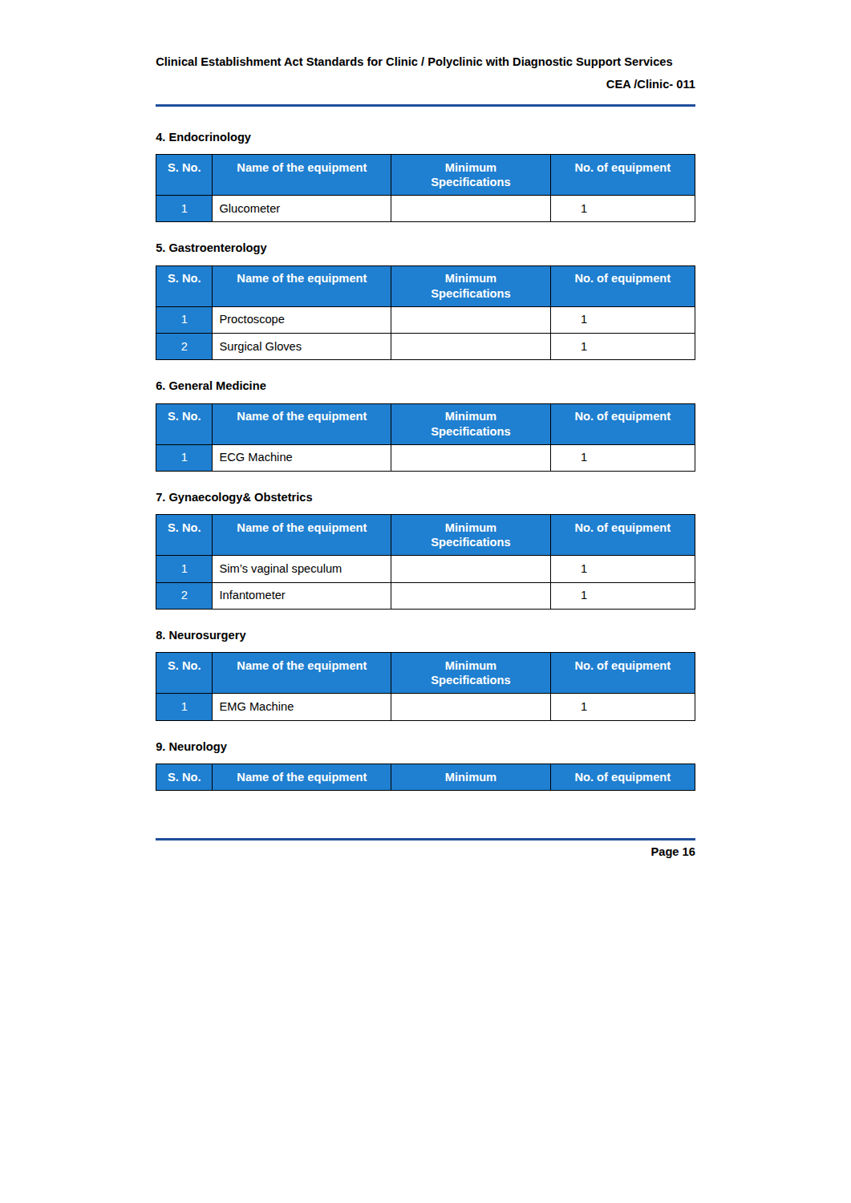Clinical Establishment Act Standards for Clinic / Polyclinic with Diagnostic Support Services
CEA /Clinic- 011
4. Endocrinology
| S. No. | Name of the equipment | Minimum Specifications | No. of equipment |
| --- | --- | --- | --- |
| 1 | Glucometer | | 1 |
5. Gastroenterology
| S. No. | Name of the equipment | Minimum Specifications | No. of equipment |
| --- | --- | --- | --- |
| 1 | Proctoscope | | 1 |
| 2 | Surgical Gloves | | 1 |
6. General Medicine
| S. No. | Name of the equipment | Minimum Specifications | No. of equipment |
| --- | --- | --- | --- |
| 1 | ECG Machine | | 1 |
7. Gynaecology& Obstetrics
| S. No. | Name of the equipment | Minimum Specifications | No. of equipment |
| --- | --- | --- | --- |
| 1 | Sim’s vaginal speculum | | 1 |
| 2 | Infantometer | | 1 |
8. Neurosurgery
| S. No. | Name of the equipment | Minimum Specifications | No. of equipment |
| --- | --- | --- | --- |
| 1 | EMG Machine | | 1 |
9. Neurology
| S. No. | Name of the equipment | Minimum | No. of equipment |
| --- | --- | --- | --- |
Page 16